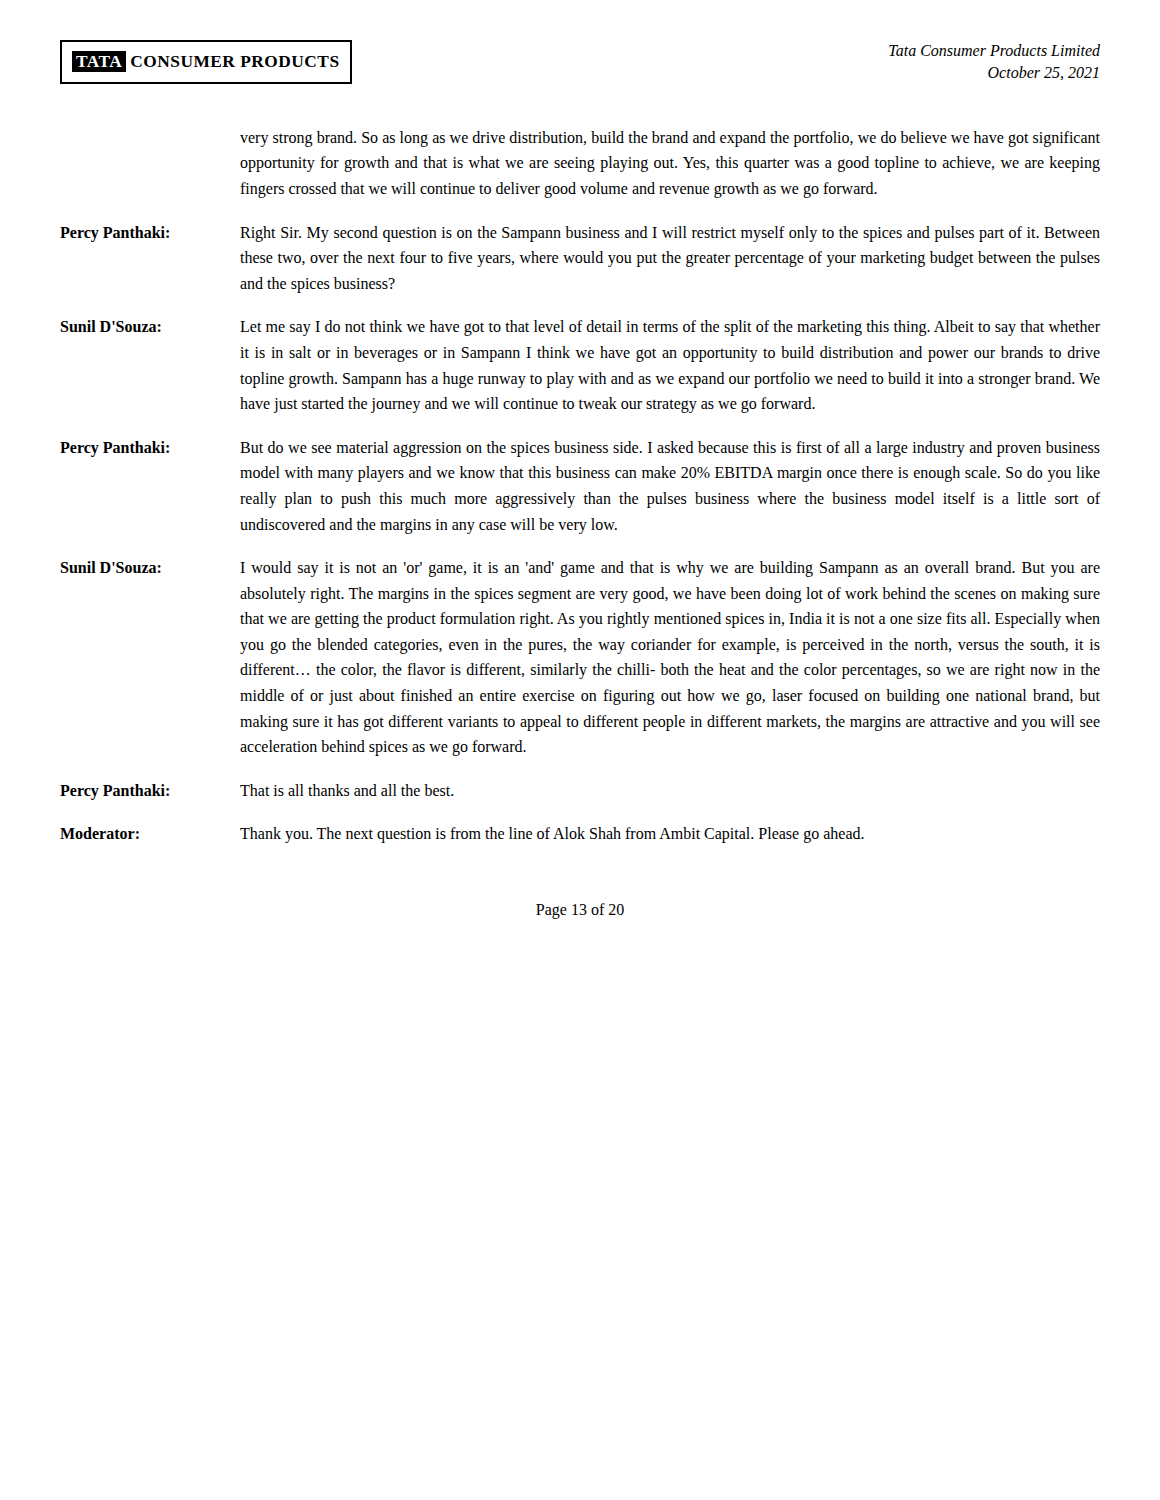TATACONSUMER PRODUCTS
Tata Consumer Products Limited
October 25, 2021
very strong brand. So as long as we drive distribution, build the brand and expand the portfolio, we do believe we have got significant opportunity for growth and that is what we are seeing playing out. Yes, this quarter was a good topline to achieve, we are keeping fingers crossed that we will continue to deliver good volume and revenue growth as we go forward.
Percy Panthaki:
Right Sir. My second question is on the Sampann business and I will restrict myself only to the spices and pulses part of it. Between these two, over the next four to five years, where would you put the greater percentage of your marketing budget between the pulses and the spices business?
Sunil D'Souza:
Let me say I do not think we have got to that level of detail in terms of the split of the marketing this thing. Albeit to say that whether it is in salt or in beverages or in Sampann I think we have got an opportunity to build distribution and power our brands to drive topline growth. Sampann has a huge runway to play with and as we expand our portfolio we need to build it into a stronger brand. We have just started the journey and we will continue to tweak our strategy as we go forward.
Percy Panthaki:
But do we see material aggression on the spices business side. I asked because this is first of all a large industry and proven business model with many players and we know that this business can make 20% EBITDA margin once there is enough scale. So do you like really plan to push this much more aggressively than the pulses business where the business model itself is a little sort of undiscovered and the margins in any case will be very low.
Sunil D'Souza:
I would say it is not an 'or' game, it is an 'and' game and that is why we are building Sampann as an overall brand. But you are absolutely right. The margins in the spices segment are very good, we have been doing lot of work behind the scenes on making sure that we are getting the product formulation right. As you rightly mentioned spices in, India it is not a one size fits all. Especially when you go the blended categories, even in the pures, the way coriander for example, is perceived in the north, versus the south, it is different… the color, the flavor is different, similarly the chilli- both the heat and the color percentages, so we are right now in the middle of or just about finished an entire exercise on figuring out how we go, laser focused on building one national brand, but making sure it has got different variants to appeal to different people in different markets, the margins are attractive and you will see acceleration behind spices as we go forward.
Percy Panthaki:
That is all thanks and all the best.
Moderator:
Thank you. The next question is from the line of Alok Shah from Ambit Capital. Please go ahead.
Page 13 of 20